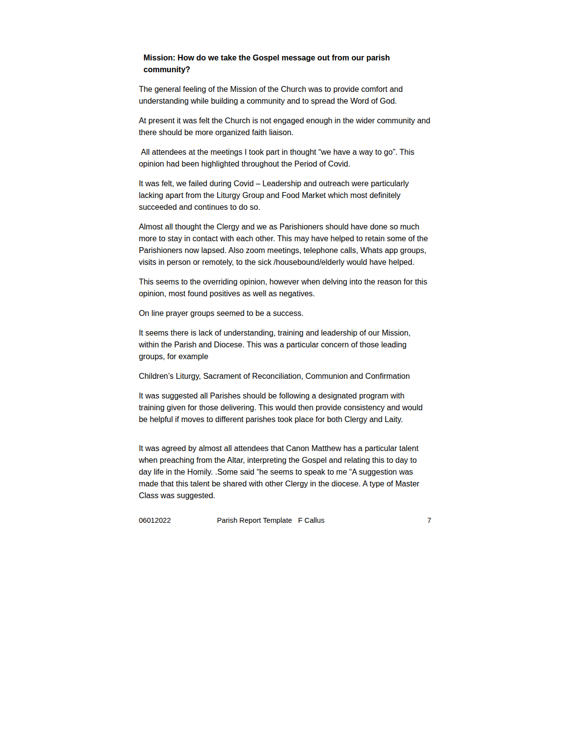Mission: How do we take the Gospel message out from our parish community?
The general feeling of the Mission of the Church was to provide comfort and understanding while building a community and to spread the Word of God.
At present it was felt the Church is not engaged enough in the wider community and there should be more organized faith liaison.
All attendees at the meetings I took part in thought “we have a way to go”. This opinion had been highlighted throughout the Period of Covid.
It was felt, we failed during Covid – Leadership and outreach were particularly lacking apart from the Liturgy Group and Food Market which most definitely succeeded and continues to do so.
Almost all thought the Clergy and we as Parishioners should have done so much more to stay in contact with each other. This may have helped to retain some of the Parishioners now lapsed. Also zoom meetings, telephone calls, Whats app groups, visits in person or remotely, to the sick /housebound/elderly would have helped.
This seems to the overriding opinion, however when delving into the reason for this opinion, most found positives as well as negatives.
On line prayer groups seemed to be a success.
It seems there is lack of understanding, training and leadership of our Mission, within the Parish and Diocese. This was a particular concern of those leading groups, for example
Children’s Liturgy, Sacrament of Reconciliation, Communion and Confirmation
It was suggested all Parishes should be following a designated program with training given for those delivering. This would then provide consistency and would be helpful if moves to different parishes took place for both Clergy and Laity.
It was agreed by almost all attendees that Canon Matthew has a particular talent when preaching from the Altar, interpreting the Gospel and relating this to day to day life in the Homily. .Some said “he seems to speak to me “A suggestion was made that this talent be shared with other Clergy in the diocese. A type of Master Class was suggested.
06012022 Parish Report Template F Callus 7